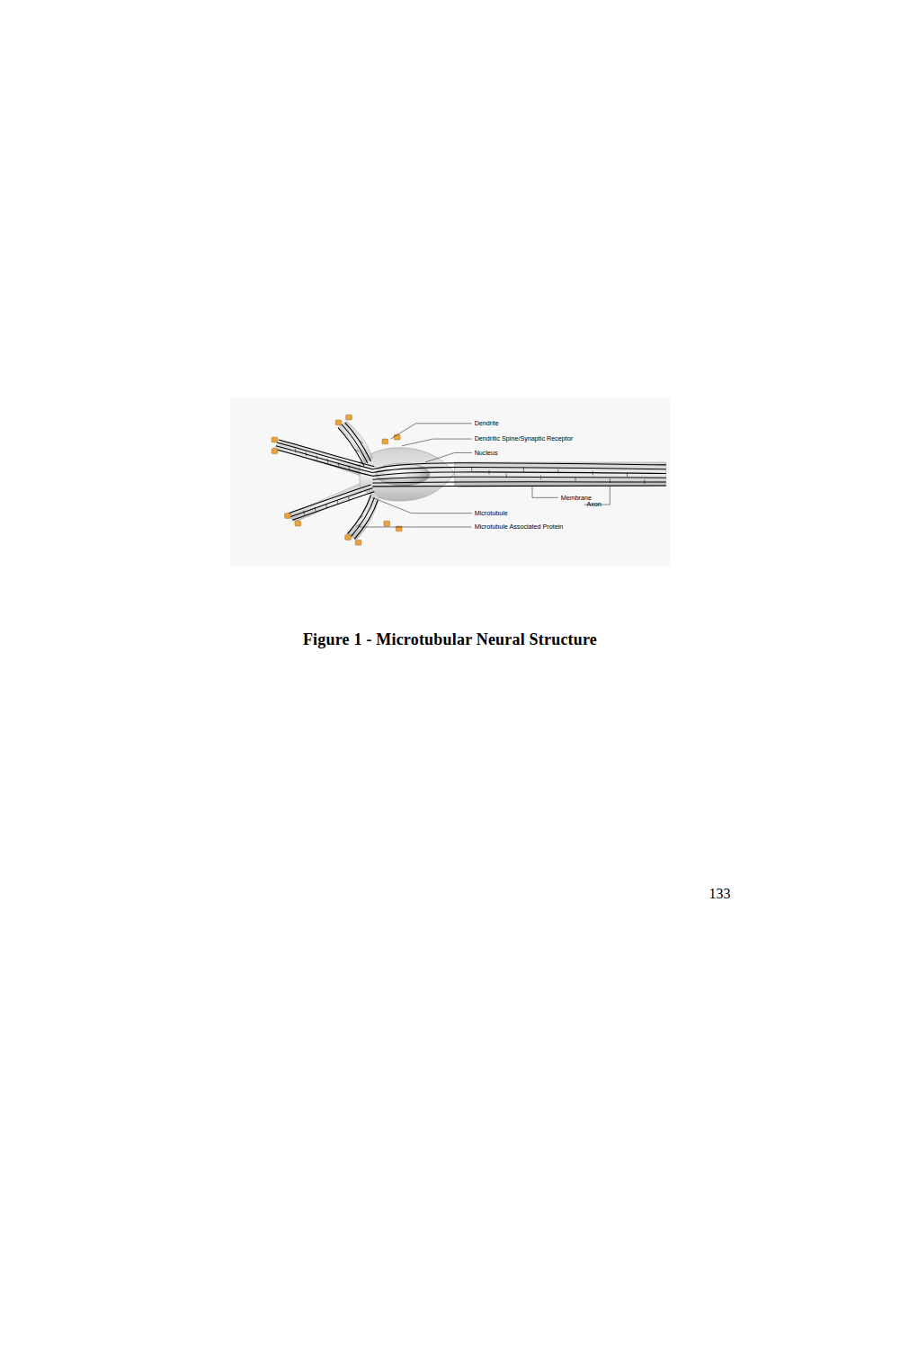Dendrite Dendritic Spine/Synaptic Receptor Nucleus Membrane Axon Microtubule Microtubule Associated Protein
Figure 1 - Microtubular Neural Structure
133